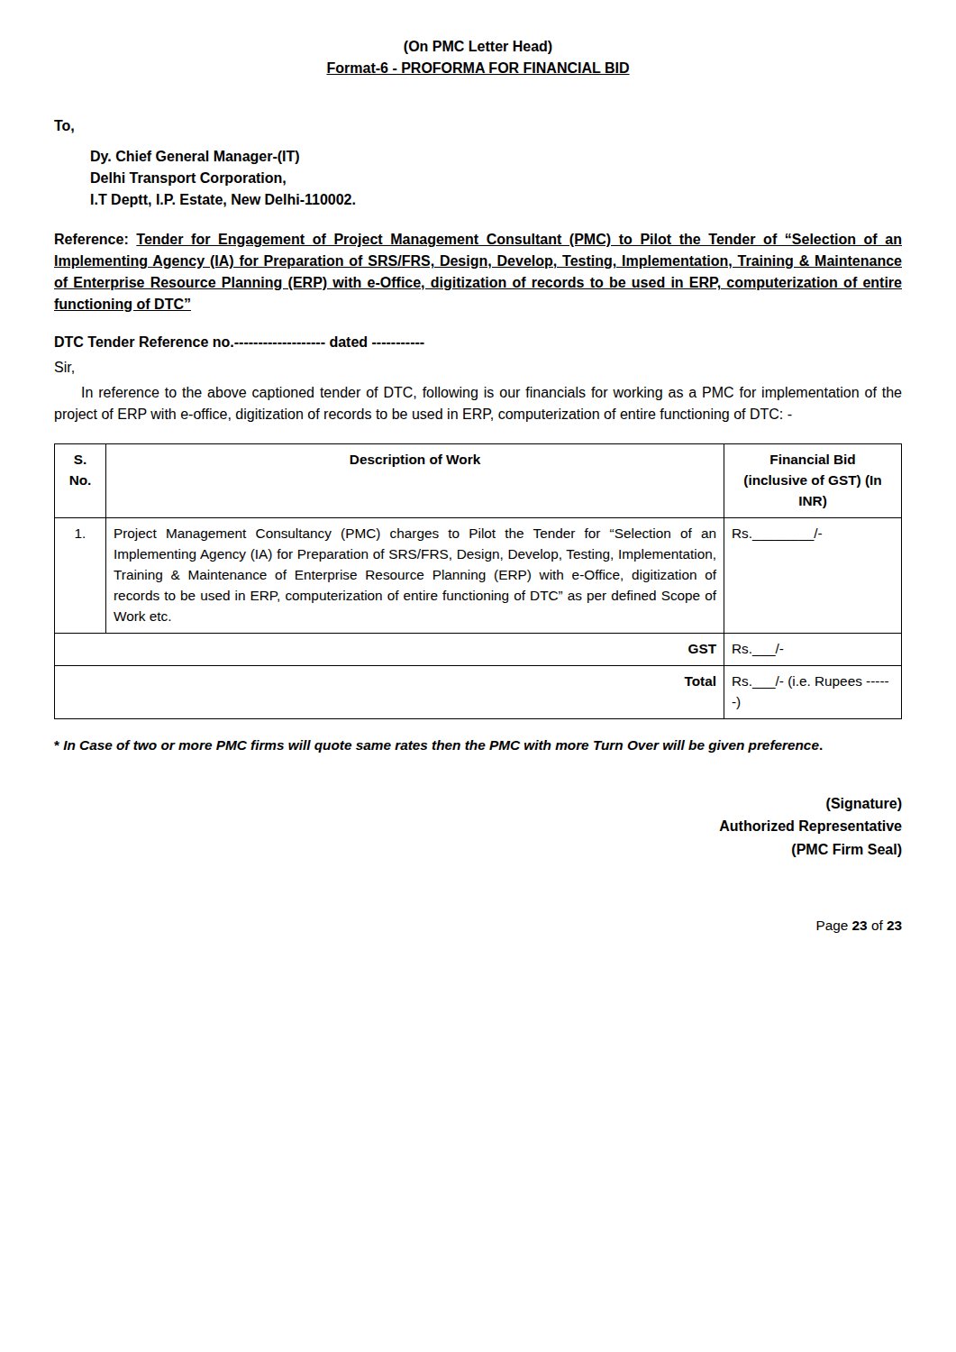(On PMC Letter Head)
Format-6 - PROFORMA FOR FINANCIAL BID
To,
Dy. Chief General Manager-(IT)
Delhi Transport Corporation,
I.T Deptt, I.P. Estate, New Delhi-110002.
Reference: Tender for Engagement of Project Management Consultant (PMC) to Pilot the Tender of “Selection of an Implementing Agency (IA) for Preparation of SRS/FRS, Design, Develop, Testing, Implementation, Training & Maintenance of Enterprise Resource Planning (ERP) with e-Office, digitization of records to be used in ERP, computerization of entire functioning of DTC”
DTC Tender Reference no.------------------- dated -----------
Sir,
In reference to the above captioned tender of DTC, following is our financials for working as a PMC for implementation of the project of ERP with e-office, digitization of records to be used in ERP, computerization of entire functioning of DTC: -
| S. No. | Description of Work | Financial Bid (inclusive of GST) (In INR) |
| --- | --- | --- |
| 1. | Project Management Consultancy (PMC) charges to Pilot the Tender for “Selection of an Implementing Agency (IA) for Preparation of SRS/FRS, Design, Develop, Testing, Implementation, Training & Maintenance of Enterprise Resource Planning (ERP) with e-Office, digitization of records to be used in ERP, computerization of entire functioning of DTC” as per defined Scope of Work etc. | Rs.________/- |
| GST | Rs.___/- |
| Total | Rs.___/- (i.e. Rupees ------) |
* In Case of two or more PMC firms will quote same rates then the PMC with more Turn Over will be given preference.
(Signature)
Authorized Representative
(PMC Firm Seal)
Page 23 of 23